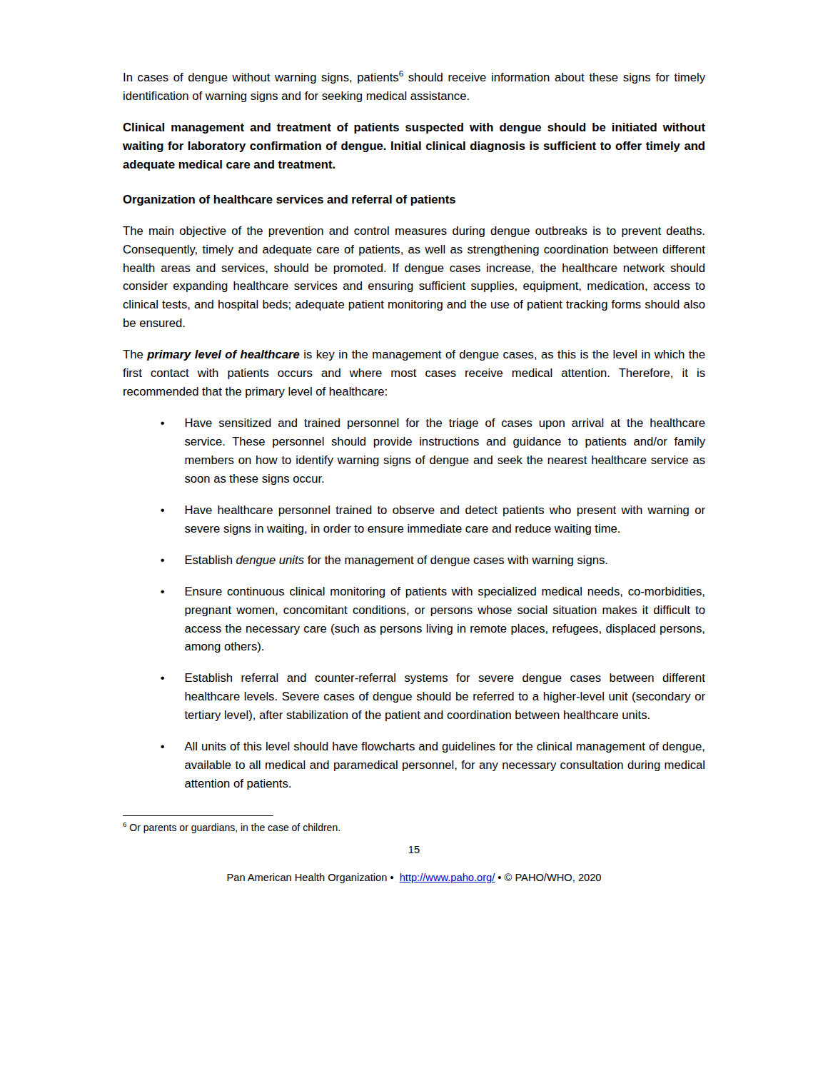In cases of dengue without warning signs, patients6 should receive information about these signs for timely identification of warning signs and for seeking medical assistance.
Clinical management and treatment of patients suspected with dengue should be initiated without waiting for laboratory confirmation of dengue. Initial clinical diagnosis is sufficient to offer timely and adequate medical care and treatment.
Organization of healthcare services and referral of patients
The main objective of the prevention and control measures during dengue outbreaks is to prevent deaths. Consequently, timely and adequate care of patients, as well as strengthening coordination between different health areas and services, should be promoted. If dengue cases increase, the healthcare network should consider expanding healthcare services and ensuring sufficient supplies, equipment, medication, access to clinical tests, and hospital beds; adequate patient monitoring and the use of patient tracking forms should also be ensured.
The primary level of healthcare is key in the management of dengue cases, as this is the level in which the first contact with patients occurs and where most cases receive medical attention. Therefore, it is recommended that the primary level of healthcare:
Have sensitized and trained personnel for the triage of cases upon arrival at the healthcare service. These personnel should provide instructions and guidance to patients and/or family members on how to identify warning signs of dengue and seek the nearest healthcare service as soon as these signs occur.
Have healthcare personnel trained to observe and detect patients who present with warning or severe signs in waiting, in order to ensure immediate care and reduce waiting time.
Establish dengue units for the management of dengue cases with warning signs.
Ensure continuous clinical monitoring of patients with specialized medical needs, co-morbidities, pregnant women, concomitant conditions, or persons whose social situation makes it difficult to access the necessary care (such as persons living in remote places, refugees, displaced persons, among others).
Establish referral and counter-referral systems for severe dengue cases between different healthcare levels. Severe cases of dengue should be referred to a higher-level unit (secondary or tertiary level), after stabilization of the patient and coordination between healthcare units.
All units of this level should have flowcharts and guidelines for the clinical management of dengue, available to all medical and paramedical personnel, for any necessary consultation during medical attention of patients.
6 Or parents or guardians, in the case of children.
15
Pan American Health Organization • http://www.paho.org/ • © PAHO/WHO, 2020